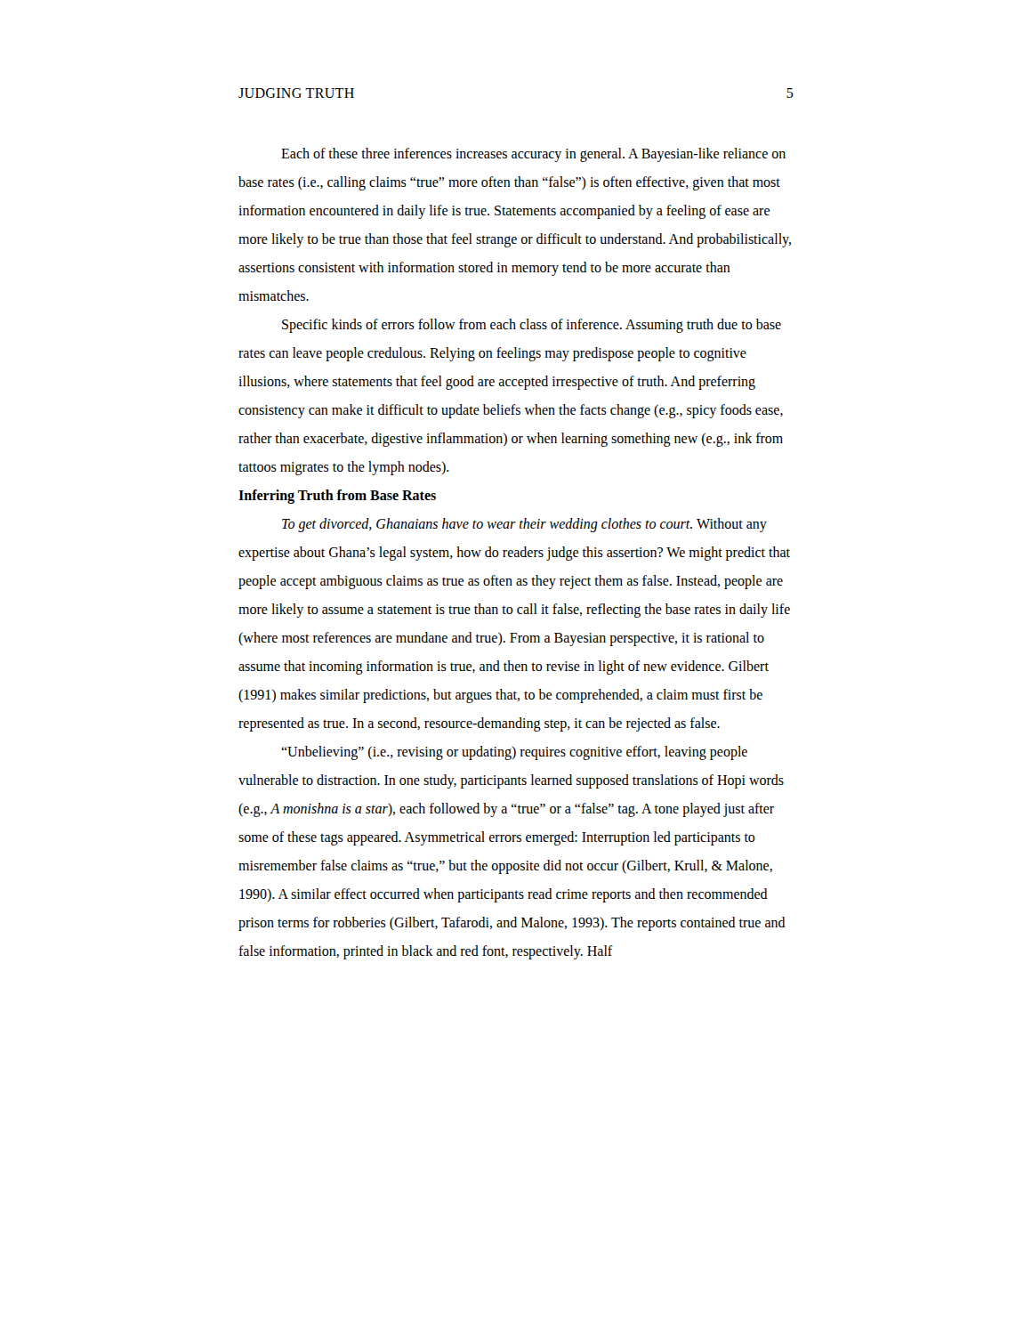Judging Truth 5
Each of these three inferences increases accuracy in general. A Bayesian-like reliance on base rates (i.e., calling claims “true” more often than “false”) is often effective, given that most information encountered in daily life is true. Statements accompanied by a feeling of ease are more likely to be true than those that feel strange or difficult to understand. And probabilistically, assertions consistent with information stored in memory tend to be more accurate than mismatches.
Specific kinds of errors follow from each class of inference. Assuming truth due to base rates can leave people credulous. Relying on feelings may predispose people to cognitive illusions, where statements that feel good are accepted irrespective of truth. And preferring consistency can make it difficult to update beliefs when the facts change (e.g., spicy foods ease, rather than exacerbate, digestive inflammation) or when learning something new (e.g., ink from tattoos migrates to the lymph nodes).
Inferring Truth from Base Rates
To get divorced, Ghanaians have to wear their wedding clothes to court. Without any expertise about Ghana’s legal system, how do readers judge this assertion? We might predict that people accept ambiguous claims as true as often as they reject them as false. Instead, people are more likely to assume a statement is true than to call it false, reflecting the base rates in daily life (where most references are mundane and true). From a Bayesian perspective, it is rational to assume that incoming information is true, and then to revise in light of new evidence. Gilbert (1991) makes similar predictions, but argues that, to be comprehended, a claim must first be represented as true. In a second, resource-demanding step, it can be rejected as false.
“Unbelieving” (i.e., revising or updating) requires cognitive effort, leaving people vulnerable to distraction. In one study, participants learned supposed translations of Hopi words (e.g., A monishna is a star), each followed by a “true” or a “false” tag. A tone played just after some of these tags appeared. Asymmetrical errors emerged: Interruption led participants to misremember false claims as “true,” but the opposite did not occur (Gilbert, Krull, & Malone, 1990). A similar effect occurred when participants read crime reports and then recommended prison terms for robberies (Gilbert, Tafarodi, and Malone, 1993). The reports contained true and false information, printed in black and red font, respectively. Half